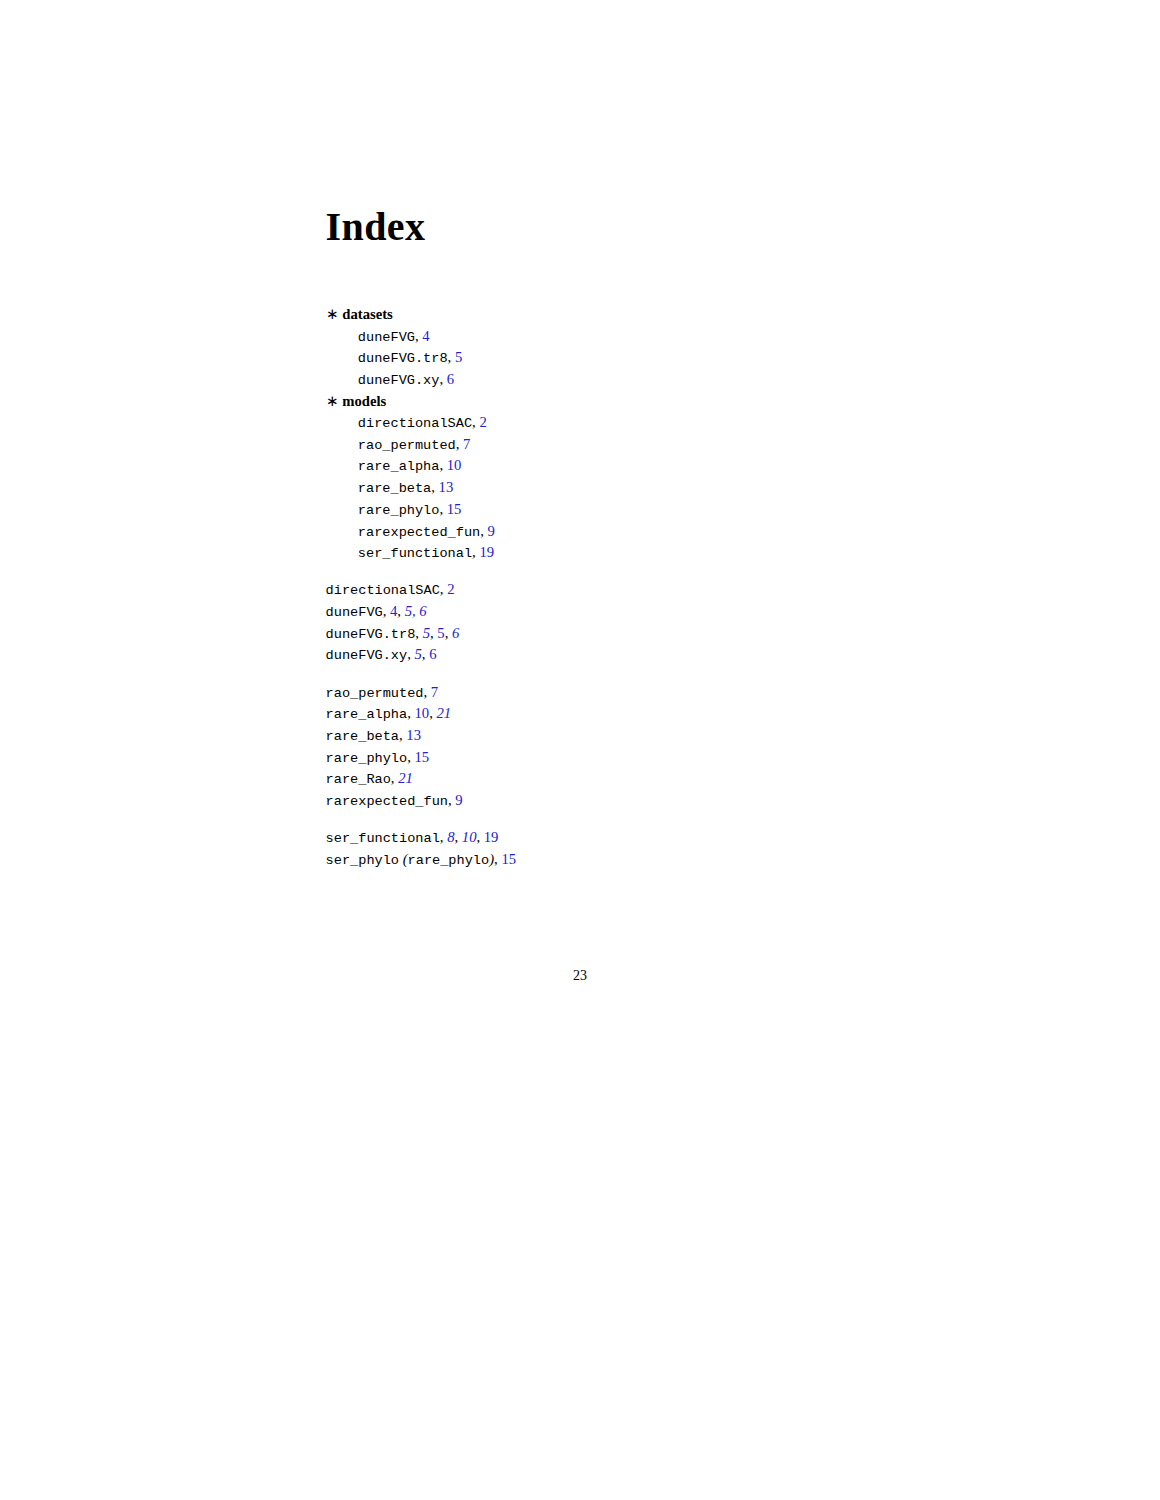Index
∗ datasets
duneFVG, 4
duneFVG.tr8, 5
duneFVG.xy, 6
∗ models
directionalSAC, 2
rao_permuted, 7
rare_alpha, 10
rare_beta, 13
rare_phylo, 15
rarexpected_fun, 9
ser_functional, 19
directionalSAC, 2
duneFVG, 4, 5, 6
duneFVG.tr8, 5, 5, 6
duneFVG.xy, 5, 6
rao_permuted, 7
rare_alpha, 10, 21
rare_beta, 13
rare_phylo, 15
rare_Rao, 21
rarexpected_fun, 9
ser_functional, 8, 10, 19
ser_phylo (rare_phylo), 15
23